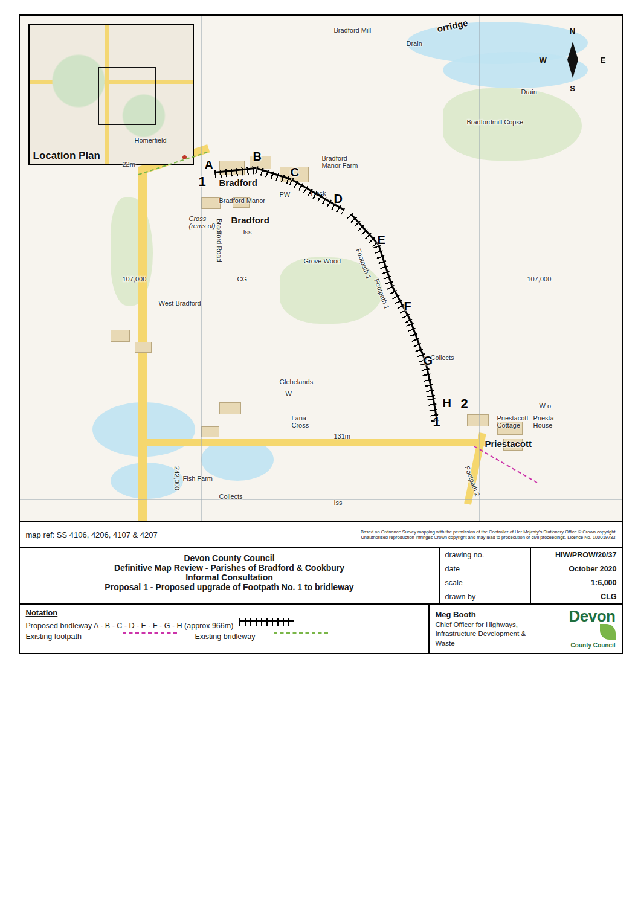N S W E
Location Plan
Bradford Mill
Drain
orridge
Drain
Bradfordmill Copse
Homerfield
22m
Bradford
Manor Farm
Bradford
Bradford Manor
PW
Track
Cross
(rems of)
Bradford
Iss
Bradford Road
Grove Wood
CG
107,000
107,000
West Bradford
Footpath 1
Footpath 1
Glebelands
W
Lana
Cross
131m
Collects
Fish Farm
Collects
Iss
242,000
Priestacott
Cottage
Priesta
House
Priestacott
W o
Footpath 2
A
B
C
D
E
F
G
H
1
1
2
map ref: SS 4106, 4206, 4107 & 4207
Based on Ordnance Survey mapping with the permission of the Controller of Her Majesty's Stationery Office © Crown copyright
Unauthorised reproduction infringes Crown copyright and may lead to prosecution or civil proceedings. Licence No. 100019783
Devon County Council
Definitive Map Review - Parishes of Bradford & Cookbury
Informal Consultation
Proposal 1 - Proposed upgrade of Footpath No. 1 to bridleway
drawing no.
HIW/PROW/20/37
date
October 2020
scale
1:6,000
drawn by
CLG
Notation
Proposed bridleway A - B - C - D - E - F - G - H (approx 966m)
Existing footpath Existing bridleway
Meg Booth
Chief Officer for Highways,
Infrastructure Development & Waste
Devon
County Council